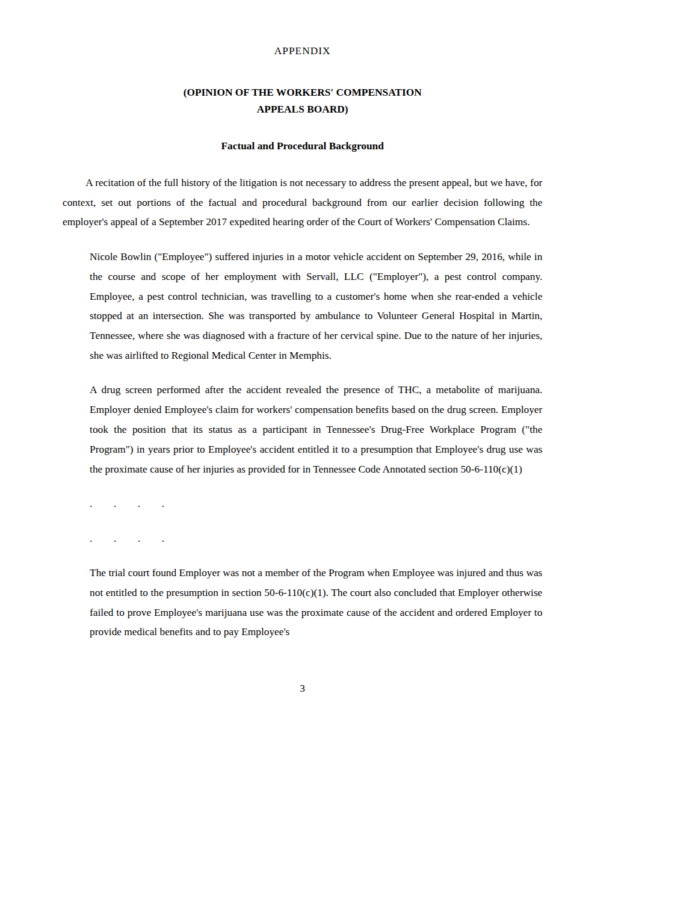APPENDIX
(OPINION OF THE WORKERS' COMPENSATION
APPEALS BOARD)
Factual and Procedural Background
A recitation of the full history of the litigation is not necessary to address the present appeal, but we have, for context, set out portions of the factual and procedural background from our earlier decision following the employer's appeal of a September 2017 expedited hearing order of the Court of Workers' Compensation Claims.
Nicole Bowlin ("Employee") suffered injuries in a motor vehicle accident on September 29, 2016, while in the course and scope of her employment with Servall, LLC ("Employer"), a pest control company. Employee, a pest control technician, was travelling to a customer's home when she rear-ended a vehicle stopped at an intersection. She was transported by ambulance to Volunteer General Hospital in Martin, Tennessee, where she was diagnosed with a fracture of her cervical spine. Due to the nature of her injuries, she was airlifted to Regional Medical Center in Memphis.
A drug screen performed after the accident revealed the presence of THC, a metabolite of marijuana. Employer denied Employee's claim for workers' compensation benefits based on the drug screen. Employer took the position that its status as a participant in Tennessee's Drug-Free Workplace Program ("the Program") in years prior to Employee's accident entitled it to a presumption that Employee's drug use was the proximate cause of her injuries as provided for in Tennessee Code Annotated section 50-6-110(c)(1)
. . . .
. . . .
The trial court found Employer was not a member of the Program when Employee was injured and thus was not entitled to the presumption in section 50-6-110(c)(1). The court also concluded that Employer otherwise failed to prove Employee's marijuana use was the proximate cause of the accident and ordered Employer to provide medical benefits and to pay Employee's
3